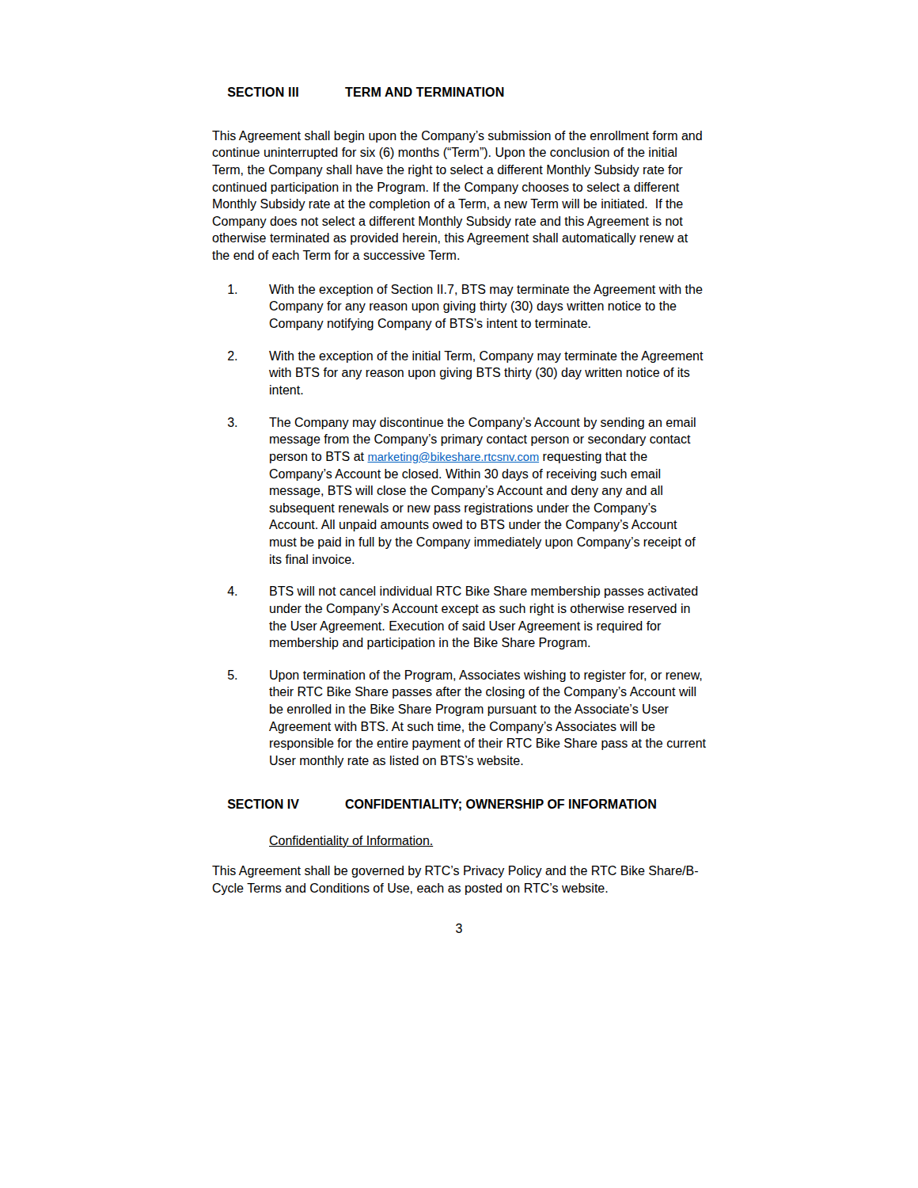SECTION IIITERM AND TERMINATION
This Agreement shall begin upon the Company’s submission of the enrollment form and continue uninterrupted for six (6) months (“Term”). Upon the conclusion of the initial Term, the Company shall have the right to select a different Monthly Subsidy rate for continued participation in the Program. If the Company chooses to select a different Monthly Subsidy rate at the completion of a Term, a new Term will be initiated. If the Company does not select a different Monthly Subsidy rate and this Agreement is not otherwise terminated as provided herein, this Agreement shall automatically renew at the end of each Term for a successive Term.
1. With the exception of Section II.7, BTS may terminate the Agreement with the Company for any reason upon giving thirty (30) days written notice to the Company notifying Company of BTS’s intent to terminate.
2. With the exception of the initial Term, Company may terminate the Agreement with BTS for any reason upon giving BTS thirty (30) day written notice of its intent.
3. The Company may discontinue the Company’s Account by sending an email message from the Company’s primary contact person or secondary contact person to BTS at marketing@bikeshare.rtcsnv.com requesting that the Company’s Account be closed. Within 30 days of receiving such email message, BTS will close the Company’s Account and deny any and all subsequent renewals or new pass registrations under the Company’s Account. All unpaid amounts owed to BTS under the Company’s Account must be paid in full by the Company immediately upon Company’s receipt of its final invoice.
4. BTS will not cancel individual RTC Bike Share membership passes activated under the Company’s Account except as such right is otherwise reserved in the User Agreement. Execution of said User Agreement is required for membership and participation in the Bike Share Program.
5. Upon termination of the Program, Associates wishing to register for, or renew, their RTC Bike Share passes after the closing of the Company’s Account will be enrolled in the Bike Share Program pursuant to the Associate’s User Agreement with BTS. At such time, the Company’s Associates will be responsible for the entire payment of their RTC Bike Share pass at the current User monthly rate as listed on BTS’s website.
SECTION IVCONFIDENTIALITY; OWNERSHIP OF INFORMATION
Confidentiality of Information.
This Agreement shall be governed by RTC’s Privacy Policy and the RTC Bike Share/B-Cycle Terms and Conditions of Use, each as posted on RTC’s website.
3